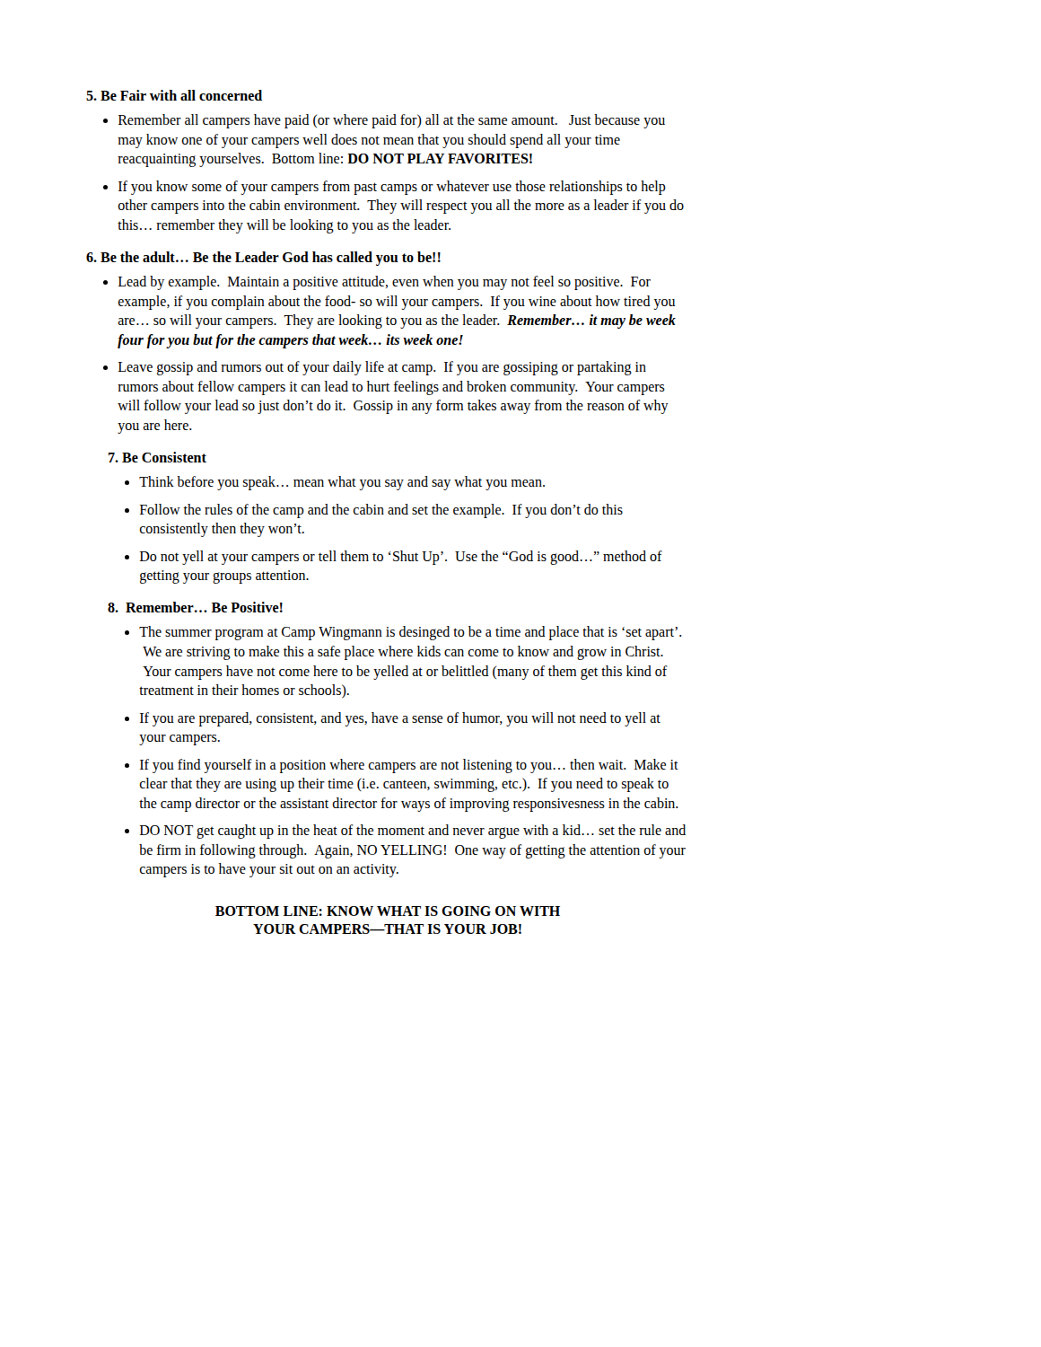5. Be Fair with all concerned
Remember all campers have paid (or where paid for) all at the same amount. Just because you may know one of your campers well does not mean that you should spend all your time reacquainting yourselves. Bottom line: DO NOT PLAY FAVORITES!
If you know some of your campers from past camps or whatever use those relationships to help other campers into the cabin environment. They will respect you all the more as a leader if you do this… remember they will be looking to you as the leader.
6. Be the adult… Be the Leader God has called you to be!!
Lead by example. Maintain a positive attitude, even when you may not feel so positive. For example, if you complain about the food- so will your campers. If you wine about how tired you are… so will your campers. They are looking to you as the leader. Remember… it may be week four for you but for the campers that week… its week one!
Leave gossip and rumors out of your daily life at camp. If you are gossiping or partaking in rumors about fellow campers it can lead to hurt feelings and broken community. Your campers will follow your lead so just don’t do it. Gossip in any form takes away from the reason of why you are here.
7. Be Consistent
Think before you speak… mean what you say and say what you mean.
Follow the rules of the camp and the cabin and set the example. If you don’t do this consistently then they won’t.
Do not yell at your campers or tell them to ‘Shut Up’. Use the “God is good…” method of getting your groups attention.
8. Remember… Be Positive!
The summer program at Camp Wingmann is desinged to be a time and place that is ‘set apart’. We are striving to make this a safe place where kids can come to know and grow in Christ. Your campers have not come here to be yelled at or belittled (many of them get this kind of treatment in their homes or schools).
If you are prepared, consistent, and yes, have a sense of humor, you will not need to yell at your campers.
If you find yourself in a position where campers are not listening to you… then wait. Make it clear that they are using up their time (i.e. canteen, swimming, etc.). If you need to speak to the camp director or the assistant director for ways of improving responsivesness in the cabin.
DO NOT get caught up in the heat of the moment and never argue with a kid… set the rule and be firm in following through. Again, NO YELLING! One way of getting the attention of your campers is to have your sit out on an activity.
BOTTOM LINE: KNOW WHAT IS GOING ON WITH
YOUR CAMPERS—THAT IS YOUR JOB!